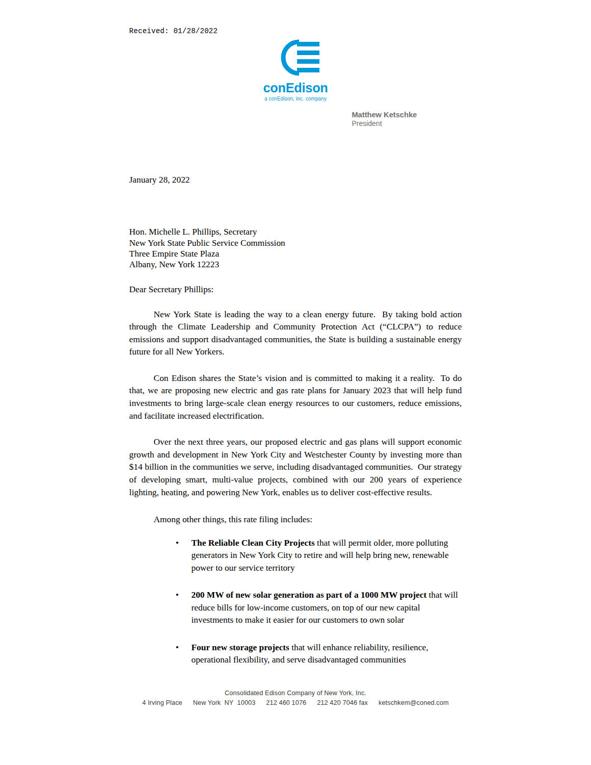Received: 01/28/2022
conEdison
a conEdison, inc. company
Matthew Ketschke
President
January 28, 2022
Hon. Michelle L. Phillips, Secretary
New York State Public Service Commission
Three Empire State Plaza
Albany, New York 12223
Dear Secretary Phillips:
New York State is leading the way to a clean energy future. By taking bold action through the Climate Leadership and Community Protection Act (“CLCPA”) to reduce emissions and support disadvantaged communities, the State is building a sustainable energy future for all New Yorkers.
Con Edison shares the State’s vision and is committed to making it a reality. To do that, we are proposing new electric and gas rate plans for January 2023 that will help fund investments to bring large-scale clean energy resources to our customers, reduce emissions, and facilitate increased electrification.
Over the next three years, our proposed electric and gas plans will support economic growth and development in New York City and Westchester County by investing more than $14 billion in the communities we serve, including disadvantaged communities. Our strategy of developing smart, multi-value projects, combined with our 200 years of experience lighting, heating, and powering New York, enables us to deliver cost-effective results.
Among other things, this rate filing includes:
The Reliable Clean City Projects that will permit older, more polluting generators in New York City to retire and will help bring new, renewable power to our service territory
200 MW of new solar generation as part of a 1000 MW project that will reduce bills for low-income customers, on top of our new capital investments to make it easier for our customers to own solar
Four new storage projects that will enhance reliability, resilience, operational flexibility, and serve disadvantaged communities
Consolidated Edison Company of New York, Inc.
4 Irving Place New York NY 10003 212 460 1076 212 420 7046 fax ketschkem@coned.com